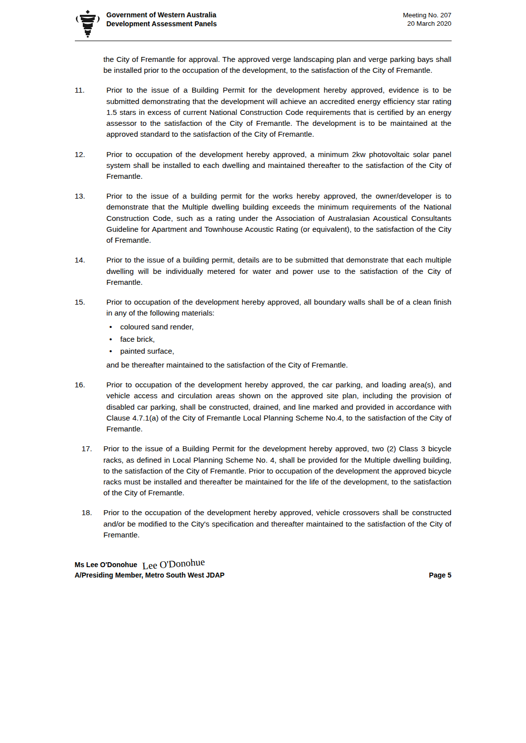Government of Western Australia
Development Assessment Panels
Meeting No. 207
20 March 2020
the City of Fremantle for approval. The approved verge landscaping plan and verge parking bays shall be installed prior to the occupation of the development, to the satisfaction of the City of Fremantle.
11.
Prior to the issue of a Building Permit for the development hereby approved, evidence is to be submitted demonstrating that the development will achieve an accredited energy efficiency star rating 1.5 stars in excess of current National Construction Code requirements that is certified by an energy assessor to the satisfaction of the City of Fremantle. The development is to be maintained at the approved standard to the satisfaction of the City of Fremantle.
12.
Prior to occupation of the development hereby approved, a minimum 2kw photovoltaic solar panel system shall be installed to each dwelling and maintained thereafter to the satisfaction of the City of Fremantle.
13.
Prior to the issue of a building permit for the works hereby approved, the owner/developer is to demonstrate that the Multiple dwelling building exceeds the minimum requirements of the National Construction Code, such as a rating under the Association of Australasian Acoustical Consultants Guideline for Apartment and Townhouse Acoustic Rating (or equivalent), to the satisfaction of the City of Fremantle.
14.
Prior to the issue of a building permit, details are to be submitted that demonstrate that each multiple dwelling will be individually metered for water and power use to the satisfaction of the City of Fremantle.
15.
Prior to occupation of the development hereby approved, all boundary walls shall be of a clean finish in any of the following materials:
•coloured sand render,
•face brick,
•painted surface,
and be thereafter maintained to the satisfaction of the City of Fremantle.
16.
Prior to occupation of the development hereby approved, the car parking, and loading area(s), and vehicle access and circulation areas shown on the approved site plan, including the provision of disabled car parking, shall be constructed, drained, and line marked and provided in accordance with Clause 4.7.1(a) of the City of Fremantle Local Planning Scheme No.4, to the satisfaction of the City of Fremantle.
17.
Prior to the issue of a Building Permit for the development hereby approved, two (2) Class 3 bicycle racks, as defined in Local Planning Scheme No. 4, shall be provided for the Multiple dwelling building, to the satisfaction of the City of Fremantle. Prior to occupation of the development the approved bicycle racks must be installed and thereafter be maintained for the life of the development, to the satisfaction of the City of Fremantle.
18.
Prior to the occupation of the development hereby approved, vehicle crossovers shall be constructed and/or be modified to the City's specification and thereafter maintained to the satisfaction of the City of Fremantle.
Ms Lee O'Donohue Lee O'Donohue
A/Presiding Member, Metro South West JDAP
Page 5